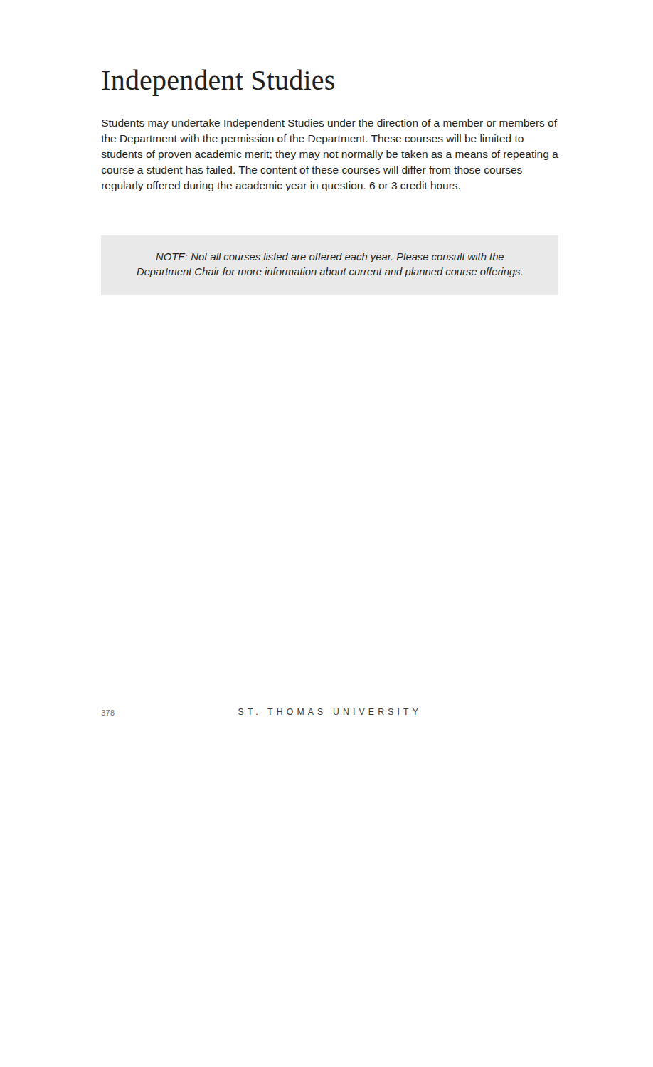Independent Studies
Students may undertake Independent Studies under the direction of a member or members of the Department with the permission of the Department. These courses will be limited to students of proven academic merit; they may not normally be taken as a means of repeating a course a student has failed. The content of these courses will differ from those courses regularly offered during the academic year in question. 6 or 3 credit hours.
NOTE: Not all courses listed are offered each year. Please consult with the
Department Chair for more information about current and planned course offerings.
378
ST. THOMAS UNIVERSITY